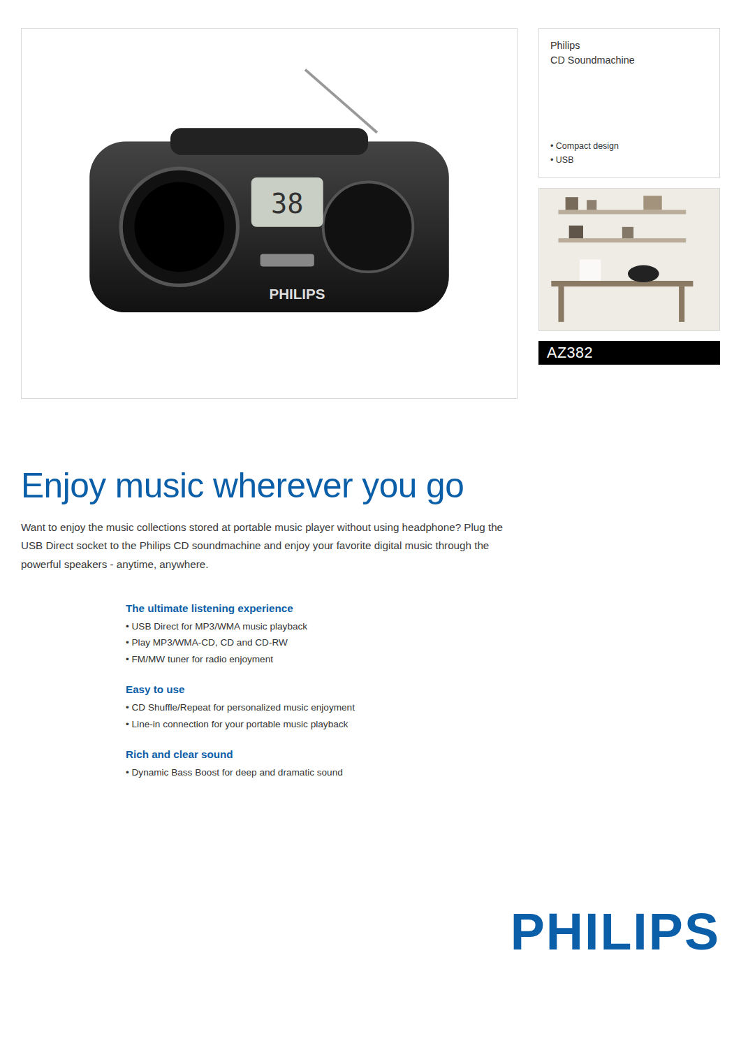Philips
CD Soundmachine
Compact design
USB
AZ382
Enjoy music wherever you go
Want to enjoy the music collections stored at portable music player without using headphone? Plug the USB Direct socket to the Philips CD soundmachine and enjoy your favorite digital music through the powerful speakers - anytime, anywhere.
The ultimate listening experience
USB Direct for MP3/WMA music playback
Play MP3/WMA-CD, CD and CD-RW
FM/MW tuner for radio enjoyment
Easy to use
CD Shuffle/Repeat for personalized music enjoyment
Line-in connection for your portable music playback
Rich and clear sound
Dynamic Bass Boost for deep and dramatic sound
PHILIPS